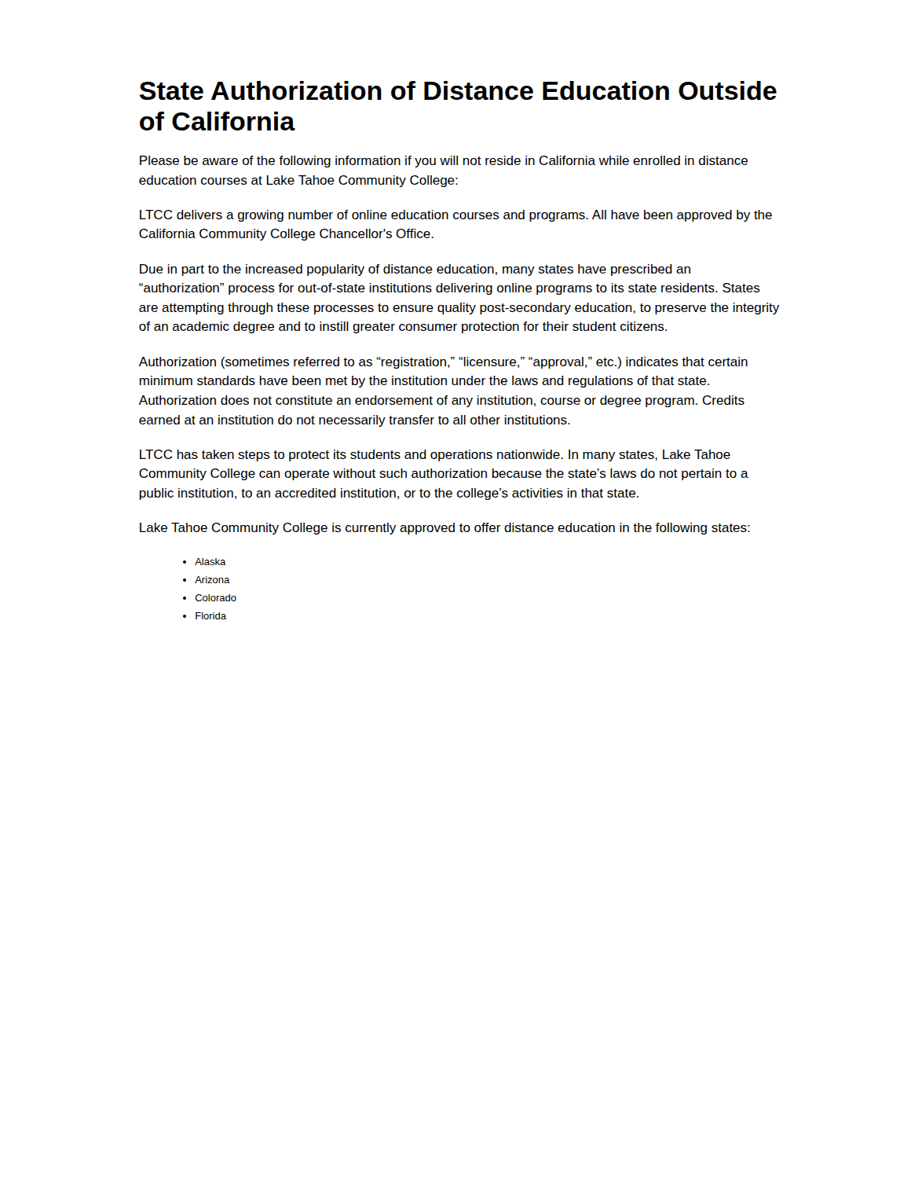State Authorization of Distance Education Outside of California
Please be aware of the following information if you will not reside in California while enrolled in distance education courses at Lake Tahoe Community College:
LTCC delivers a growing number of online education courses and programs. All have been approved by the California Community College Chancellor's Office.
Due in part to the increased popularity of distance education, many states have prescribed an “authorization” process for out-of-state institutions delivering online programs to its state residents. States are attempting through these processes to ensure quality post-secondary education, to preserve the integrity of an academic degree and to instill greater consumer protection for their student citizens.
Authorization (sometimes referred to as “registration,” “licensure,” “approval,” etc.) indicates that certain minimum standards have been met by the institution under the laws and regulations of that state. Authorization does not constitute an endorsement of any institution, course or degree program. Credits earned at an institution do not necessarily transfer to all other institutions.
LTCC has taken steps to protect its students and operations nationwide. In many states, Lake Tahoe Community College can operate without such authorization because the state’s laws do not pertain to a public institution, to an accredited institution, or to the college’s activities in that state.
Lake Tahoe Community College is currently approved to offer distance education in the following states:
Alaska
Arizona
Colorado
Florida